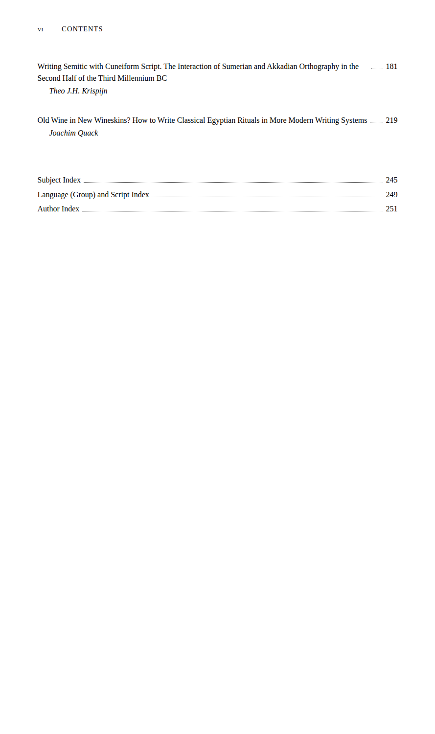vi CONTENTS
Writing Semitic with Cuneiform Script. The Interaction of Sumerian and Akkadian Orthography in the Second Half of the Third Millennium BC 181
Theo J.H. Krispijn
Old Wine in New Wineskins? How to Write Classical Egyptian Rituals in More Modern Writing Systems 219
Joachim Quack
Subject Index 245
Language (Group) and Script Index 249
Author Index 251